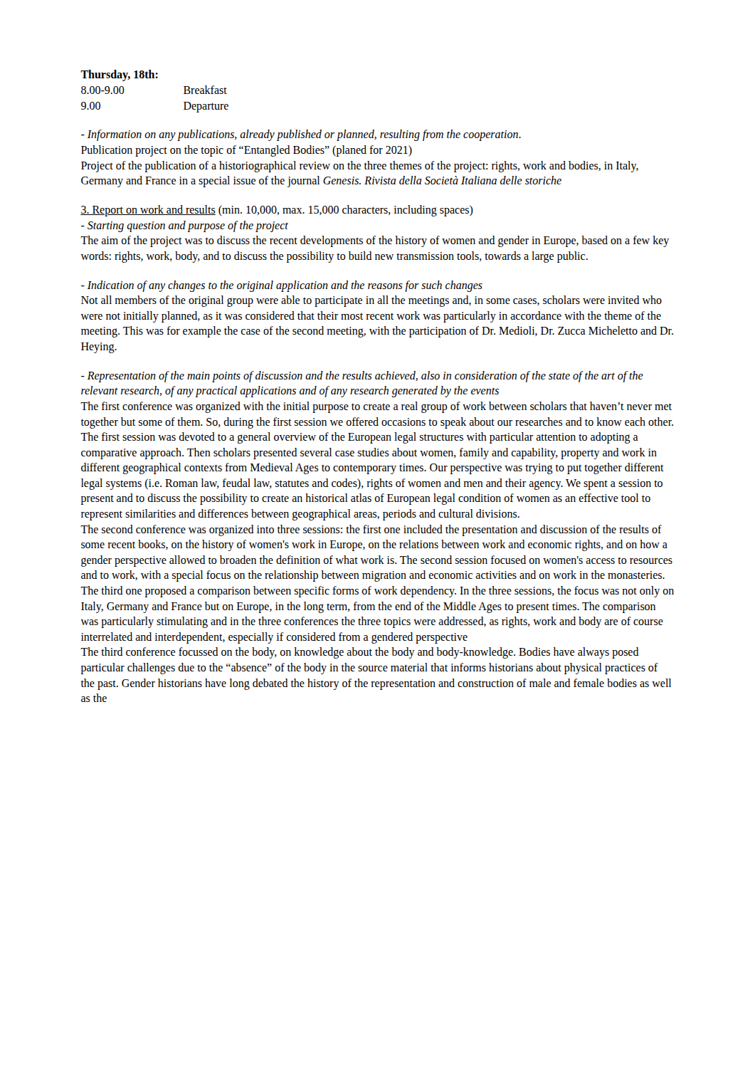Thursday, 18th:
8.00-9.00 Breakfast 9.00 Departure
- Information on any publications, already published or planned, resulting from the cooperation.
Publication project on the topic of “Entangled Bodies” (planed for 2021)
Project of the publication of a historiographical review on the three themes of the project: rights, work and bodies, in Italy, Germany and France in a special issue of the journal Genesis. Rivista della Società Italiana delle storiche
3. Report on work and results (min. 10,000, max. 15,000 characters, including spaces)
- Starting question and purpose of the project
The aim of the project was to discuss the recent developments of the history of women and gender in Europe, based on a few key words: rights, work, body, and to discuss the possibility to build new transmission tools, towards a large public.
- Indication of any changes to the original application and the reasons for such changes
Not all members of the original group were able to participate in all the meetings and, in some cases, scholars were invited who were not initially planned, as it was considered that their most recent work was particularly in accordance with the theme of the meeting. This was for example the case of the second meeting, with the participation of Dr. Medioli, Dr. Zucca Micheletto and Dr. Heying.
- Representation of the main points of discussion and the results achieved, also in consideration of the state of the art of the relevant research, of any practical applications and of any research generated by the events
The first conference was organized with the initial purpose to create a real group of work between scholars that haven’t never met together but some of them. So, during the first session we offered occasions to speak about our researches and to know each other. The first session was devoted to a general overview of the European legal structures with particular attention to adopting a comparative approach. Then scholars presented several case studies about women, family and capability, property and work in different geographical contexts from Medieval Ages to contemporary times. Our perspective was trying to put together different legal systems (i.e. Roman law, feudal law, statutes and codes), rights of women and men and their agency. We spent a session to present and to discuss the possibility to create an historical atlas of European legal condition of women as an effective tool to represent similarities and differences between geographical areas, periods and cultural divisions.
The second conference was organized into three sessions: the first one included the presentation and discussion of the results of some recent books, on the history of women's work in Europe, on the relations between work and economic rights, and on how a gender perspective allowed to broaden the definition of what work is. The second session focused on women's access to resources and to work, with a special focus on the relationship between migration and economic activities and on work in the monasteries. The third one proposed a comparison between specific forms of work dependency. In the three sessions, the focus was not only on Italy, Germany and France but on Europe, in the long term, from the end of the Middle Ages to present times. The comparison was particularly stimulating and in the three conferences the three topics were addressed, as rights, work and body are of course interrelated and interdependent, especially if considered from a gendered perspective
The third conference focussed on the body, on knowledge about the body and body-knowledge. Bodies have always posed particular challenges due to the “absence” of the body in the source material that informs historians about physical practices of the past. Gender historians have long debated the history of the representation and construction of male and female bodies as well as the